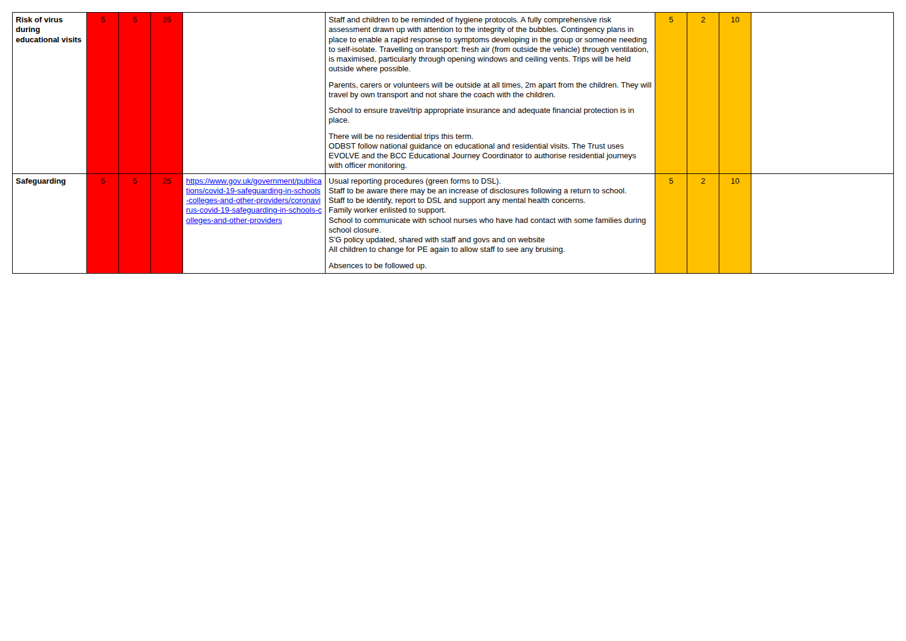| Risk of virus during educational visits | 5 | 5 | 25 | | Staff and children to be reminded of hygiene protocols. A fully comprehensive risk assessment drawn up with attention to the integrity of the bubbles. Contingency plans in place to enable a rapid response to symptoms developing in the group or someone needing to self-isolate. Travelling on transport: fresh air (from outside the vehicle) through ventilation, is maximised, particularly through opening windows and ceiling vents. Trips will be held outside where possible. Parents, carers or volunteers will be outside at all times, 2m apart from the children. They will travel by own transport and not share the coach with the children. School to ensure travel/trip appropriate insurance and adequate financial protection is in place. There will be no residential trips this term. ODBST follow national guidance on educational and residential visits. The Trust uses EVOLVE and the BCC Educational Journey Coordinator to authorise residential journeys with officer monitoring. | 5 | 2 | 10 | |
| Safeguarding | 5 | 5 | 25 | https://www.gov.uk/government/publications/covid-19-safeguarding-in-schools-colleges-and-other-providers/coronavirus-covid-19-safeguarding-in-schools-colleges-and-other-providers | Usual reporting procedures (green forms to DSL). Staff to be aware there may be an increase of disclosures following a return to school. Staff to be identify, report to DSL and support any mental health concerns. Family worker enlisted to support. School to communicate with school nurses who have had contact with some families during school closure. S'G policy updated, shared with staff and govs and on website All children to change for PE again to allow staff to see any bruising. Absences to be followed up. | 5 | 2 | 10 | |